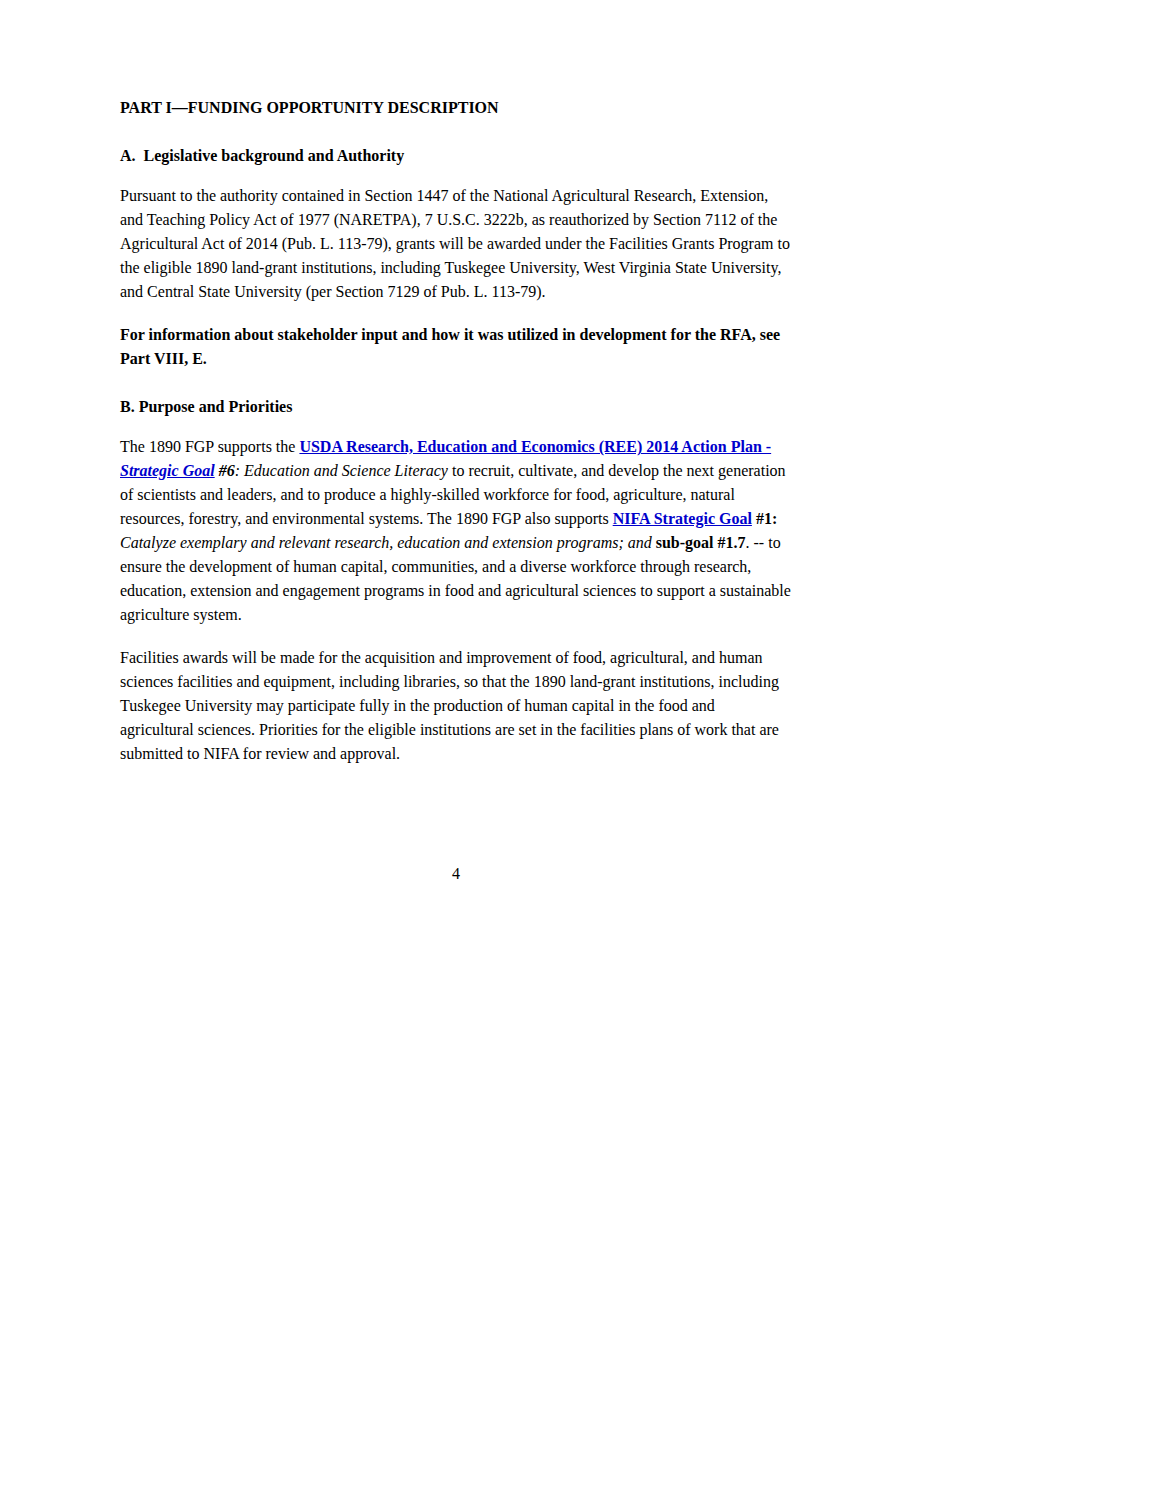PART I—FUNDING OPPORTUNITY DESCRIPTION
A. Legislative background and Authority
Pursuant to the authority contained in Section 1447 of the National Agricultural Research, Extension, and Teaching Policy Act of 1977 (NARETPA), 7 U.S.C. 3222b, as reauthorized by Section 7112 of the Agricultural Act of 2014 (Pub. L. 113-79), grants will be awarded under the Facilities Grants Program to the eligible 1890 land-grant institutions, including Tuskegee University, West Virginia State University, and Central State University (per Section 7129 of Pub. L. 113-79).
For information about stakeholder input and how it was utilized in development for the RFA, see Part VIII, E.
B. Purpose and Priorities
The 1890 FGP supports the USDA Research, Education and Economics (REE) 2014 Action Plan - Strategic Goal #6: Education and Science Literacy to recruit, cultivate, and develop the next generation of scientists and leaders, and to produce a highly-skilled workforce for food, agriculture, natural resources, forestry, and environmental systems. The 1890 FGP also supports NIFA Strategic Goal #1: Catalyze exemplary and relevant research, education and extension programs; and sub-goal #1.7. -- to ensure the development of human capital, communities, and a diverse workforce through research, education, extension and engagement programs in food and agricultural sciences to support a sustainable agriculture system.
Facilities awards will be made for the acquisition and improvement of food, agricultural, and human sciences facilities and equipment, including libraries, so that the 1890 land-grant institutions, including Tuskegee University may participate fully in the production of human capital in the food and agricultural sciences. Priorities for the eligible institutions are set in the facilities plans of work that are submitted to NIFA for review and approval.
4